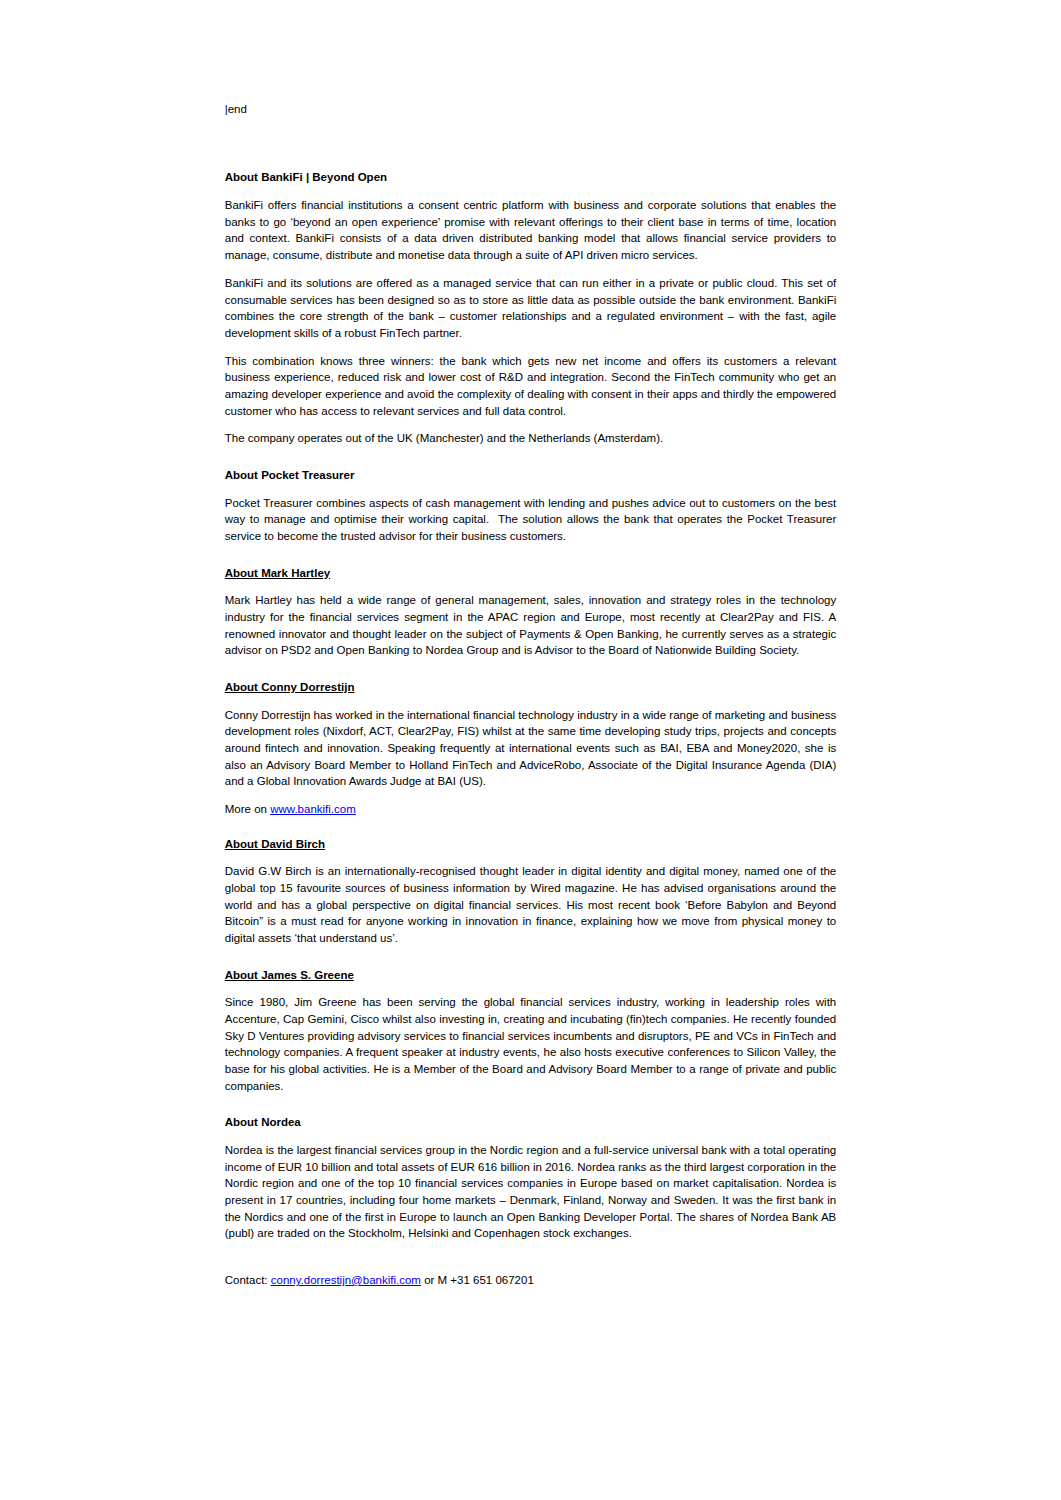|end
About BankiFi | Beyond Open
BankiFi offers financial institutions a consent centric platform with business and corporate solutions that enables the banks to go ‘beyond an open experience’ promise with relevant offerings to their client base in terms of time, location and context. BankiFi consists of a data driven distributed banking model that allows financial service providers to manage, consume, distribute and monetise data through a suite of API driven micro services.
BankiFi and its solutions are offered as a managed service that can run either in a private or public cloud. This set of consumable services has been designed so as to store as little data as possible outside the bank environment. BankiFi combines the core strength of the bank – customer relationships and a regulated environment – with the fast, agile development skills of a robust FinTech partner.
This combination knows three winners: the bank which gets new net income and offers its customers a relevant business experience, reduced risk and lower cost of R&D and integration. Second the FinTech community who get an amazing developer experience and avoid the complexity of dealing with consent in their apps and thirdly the empowered customer who has access to relevant services and full data control.
The company operates out of the UK (Manchester) and the Netherlands (Amsterdam).
About Pocket Treasurer
Pocket Treasurer combines aspects of cash management with lending and pushes advice out to customers on the best way to manage and optimise their working capital. The solution allows the bank that operates the Pocket Treasurer service to become the trusted advisor for their business customers.
About Mark Hartley
Mark Hartley has held a wide range of general management, sales, innovation and strategy roles in the technology industry for the financial services segment in the APAC region and Europe, most recently at Clear2Pay and FIS. A renowned innovator and thought leader on the subject of Payments & Open Banking, he currently serves as a strategic advisor on PSD2 and Open Banking to Nordea Group and is Advisor to the Board of Nationwide Building Society.
About Conny Dorrestijn
Conny Dorrestijn has worked in the international financial technology industry in a wide range of marketing and business development roles (Nixdorf, ACT, Clear2Pay, FIS) whilst at the same time developing study trips, projects and concepts around fintech and innovation. Speaking frequently at international events such as BAI, EBA and Money2020, she is also an Advisory Board Member to Holland FinTech and AdviceRobo, Associate of the Digital Insurance Agenda (DIA) and a Global Innovation Awards Judge at BAI (US).
More on www.bankifi.com
About David Birch
David G.W Birch is an internationally-recognised thought leader in digital identity and digital money, named one of the global top 15 favourite sources of business information by Wired magazine. He has advised organisations around the world and has a global perspective on digital financial services. His most recent book ‘Before Babylon and Beyond Bitcoin” is a must read for anyone working in innovation in finance, explaining how we move from physical money to digital assets ‘that understand us’.
About James S. Greene
Since 1980, Jim Greene has been serving the global financial services industry, working in leadership roles with Accenture, Cap Gemini, Cisco whilst also investing in, creating and incubating (fin)tech companies. He recently founded Sky D Ventures providing advisory services to financial services incumbents and disruptors, PE and VCs in FinTech and technology companies. A frequent speaker at industry events, he also hosts executive conferences to Silicon Valley, the base for his global activities. He is a Member of the Board and Advisory Board Member to a range of private and public companies.
About Nordea
Nordea is the largest financial services group in the Nordic region and a full-service universal bank with a total operating income of EUR 10 billion and total assets of EUR 616 billion in 2016. Nordea ranks as the third largest corporation in the Nordic region and one of the top 10 financial services companies in Europe based on market capitalisation. Nordea is present in 17 countries, including four home markets – Denmark, Finland, Norway and Sweden. It was the first bank in the Nordics and one of the first in Europe to launch an Open Banking Developer Portal. The shares of Nordea Bank AB (publ) are traded on the Stockholm, Helsinki and Copenhagen stock exchanges.
Contact: conny.dorrestijn@bankifi.com or M +31 651 067201